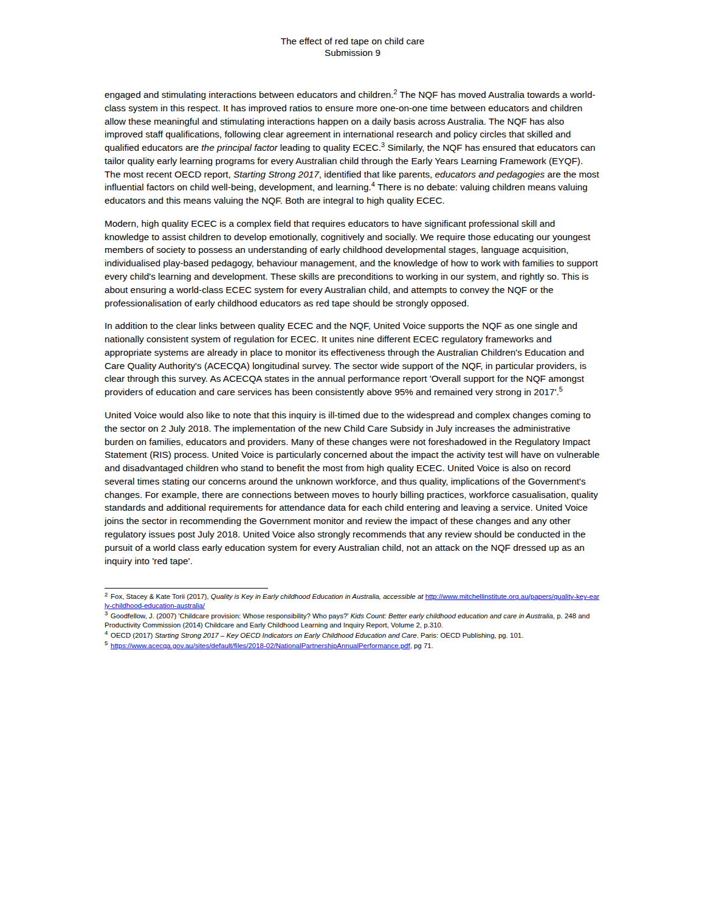The effect of red tape on child care Submission 9
engaged and stimulating interactions between educators and children.2 The NQF has moved Australia towards a world-class system in this respect. It has improved ratios to ensure more one-on-one time between educators and children allow these meaningful and stimulating interactions happen on a daily basis across Australia. The NQF has also improved staff qualifications, following clear agreement in international research and policy circles that skilled and qualified educators are the principal factor leading to quality ECEC.3 Similarly, the NQF has ensured that educators can tailor quality early learning programs for every Australian child through the Early Years Learning Framework (EYQF). The most recent OECD report, Starting Strong 2017, identified that like parents, educators and pedagogies are the most influential factors on child well-being, development, and learning.4 There is no debate: valuing children means valuing educators and this means valuing the NQF. Both are integral to high quality ECEC.
Modern, high quality ECEC is a complex field that requires educators to have significant professional skill and knowledge to assist children to develop emotionally, cognitively and socially. We require those educating our youngest members of society to possess an understanding of early childhood developmental stages, language acquisition, individualised play-based pedagogy, behaviour management, and the knowledge of how to work with families to support every child's learning and development. These skills are preconditions to working in our system, and rightly so. This is about ensuring a world-class ECEC system for every Australian child, and attempts to convey the NQF or the professionalisation of early childhood educators as red tape should be strongly opposed.
In addition to the clear links between quality ECEC and the NQF, United Voice supports the NQF as one single and nationally consistent system of regulation for ECEC. It unites nine different ECEC regulatory frameworks and appropriate systems are already in place to monitor its effectiveness through the Australian Children's Education and Care Quality Authority's (ACECQA) longitudinal survey. The sector wide support of the NQF, in particular providers, is clear through this survey. As ACECQA states in the annual performance report 'Overall support for the NQF amongst providers of education and care services has been consistently above 95% and remained very strong in 2017'.5
United Voice would also like to note that this inquiry is ill-timed due to the widespread and complex changes coming to the sector on 2 July 2018. The implementation of the new Child Care Subsidy in July increases the administrative burden on families, educators and providers. Many of these changes were not foreshadowed in the Regulatory Impact Statement (RIS) process. United Voice is particularly concerned about the impact the activity test will have on vulnerable and disadvantaged children who stand to benefit the most from high quality ECEC. United Voice is also on record several times stating our concerns around the unknown workforce, and thus quality, implications of the Government's changes. For example, there are connections between moves to hourly billing practices, workforce casualisation, quality standards and additional requirements for attendance data for each child entering and leaving a service. United Voice joins the sector in recommending the Government monitor and review the impact of these changes and any other regulatory issues post July 2018. United Voice also strongly recommends that any review should be conducted in the pursuit of a world class early education system for every Australian child, not an attack on the NQF dressed up as an inquiry into 'red tape'.
2 Fox, Stacey & Kate Torii (2017), Quality is Key in Early childhood Education in Australia, accessible at http://www.mitchellinstitute.org.au/papers/quality-key-early-childhood-education-australia/
3 Goodfellow, J. (2007) 'Childcare provision: Whose responsibility? Who pays?' Kids Count: Better early childhood education and care in Australia, p. 248 and Productivity Commission (2014) Childcare and Early Childhood Learning and Inquiry Report, Volume 2, p.310.
4 OECD (2017) Starting Strong 2017 – Key OECD Indicators on Early Childhood Education and Care. Paris: OECD Publishing, pg. 101.
5 https://www.acecqa.gov.au/sites/default/files/2018-02/NationalPartnershipAnnualPerformance.pdf, pg 71.